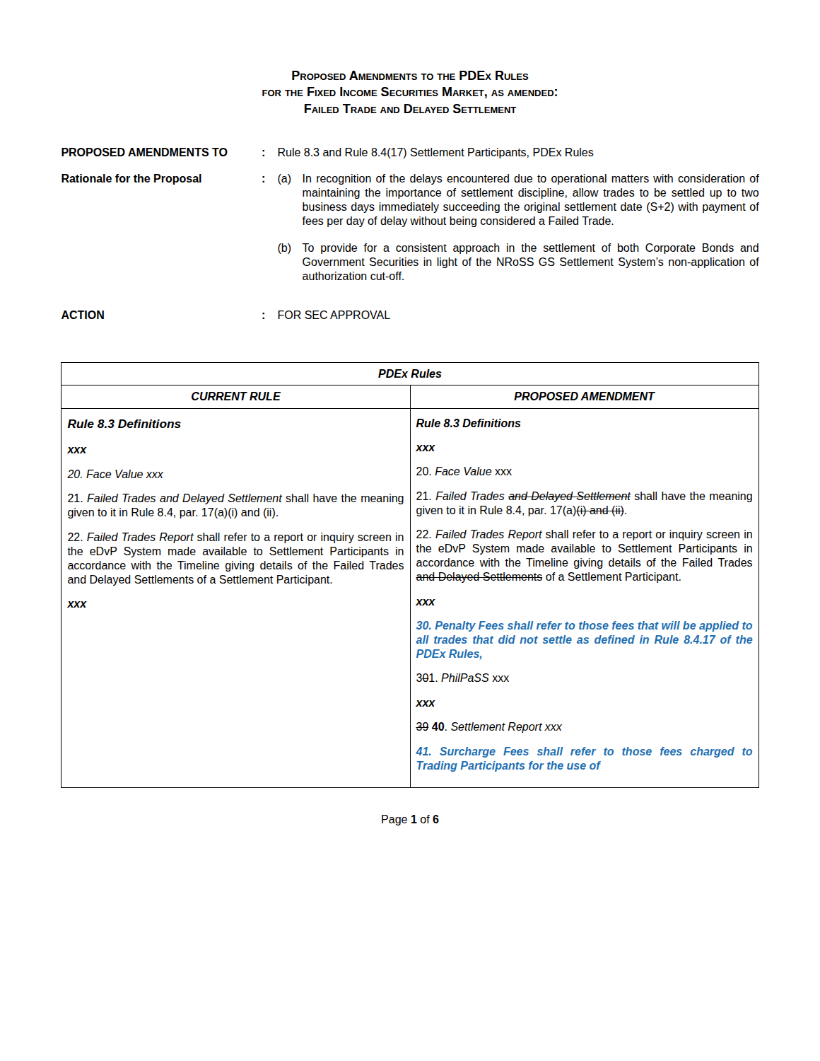Proposed Amendments to the PDEx Rules
for the Fixed Income Securities Market, as amended:
Failed Trade and Delayed Settlement
| PROPOSED AMENDMENTS TO | : | Rule 8.3 and Rule 8.4(17) Settlement Participants, PDEx Rules |
| Rationale for the Proposal | : | / (a) / In recognition of the delays encountered due to operational matters with consideration of maintaining the importance of settlement discipline, allow trades to be settled up to two business days immediately succeeding the original settlement date (S+2) with payment of fees per day of delay without being considered a Failed Trade. / / (b) / To provide for a consistent approach in the settlement of both Corporate Bonds and Government Securities in light of the NRoSS GS Settlement System’s non-application of authorization cut-off. / |
| ACTION | : | FOR SEC APPROVAL |
| PDEx Rules |
| --- |
| CURRENT RULE | PROPOSED AMENDMENT |
| Rule 8.3 Definitions xxx 20. Face Value xxx 21. Failed Trades and Delayed Settlement shall have the meaning given to it in Rule 8.4, par. 17(a)(i) and (ii). 22. Failed Trades Report shall refer to a report or inquiry screen in the eDvP System made available to Settlement Participants in accordance with the Timeline giving details of the Failed Trades and Delayed Settlements of a Settlement Participant. xxx | Rule 8.3 Definitions xxx 20. Face Value xxx 21. Failed Trades and Delayed Settlement shall have the meaning given to it in Rule 8.4, par. 17(a) (i) and (ii) . 22. Failed Trades Report shall refer to a report or inquiry screen in the eDvP System made available to Settlement Participants in accordance with the Timeline giving details of the Failed Trades and Delayed Settlements of a Settlement Participant. xxx 30. Penalty Fees shall refer to those fees that will be applied to all trades that did not settle as defined in Rule 8.4.17 of the PDEx Rules, 3 0 1. PhilPaSS xxx xxx 39 40 . Settlement Report xxx 41. Surcharge Fees shall refer to those fees charged to Trading Participants for the use of |
Page 1 of 6